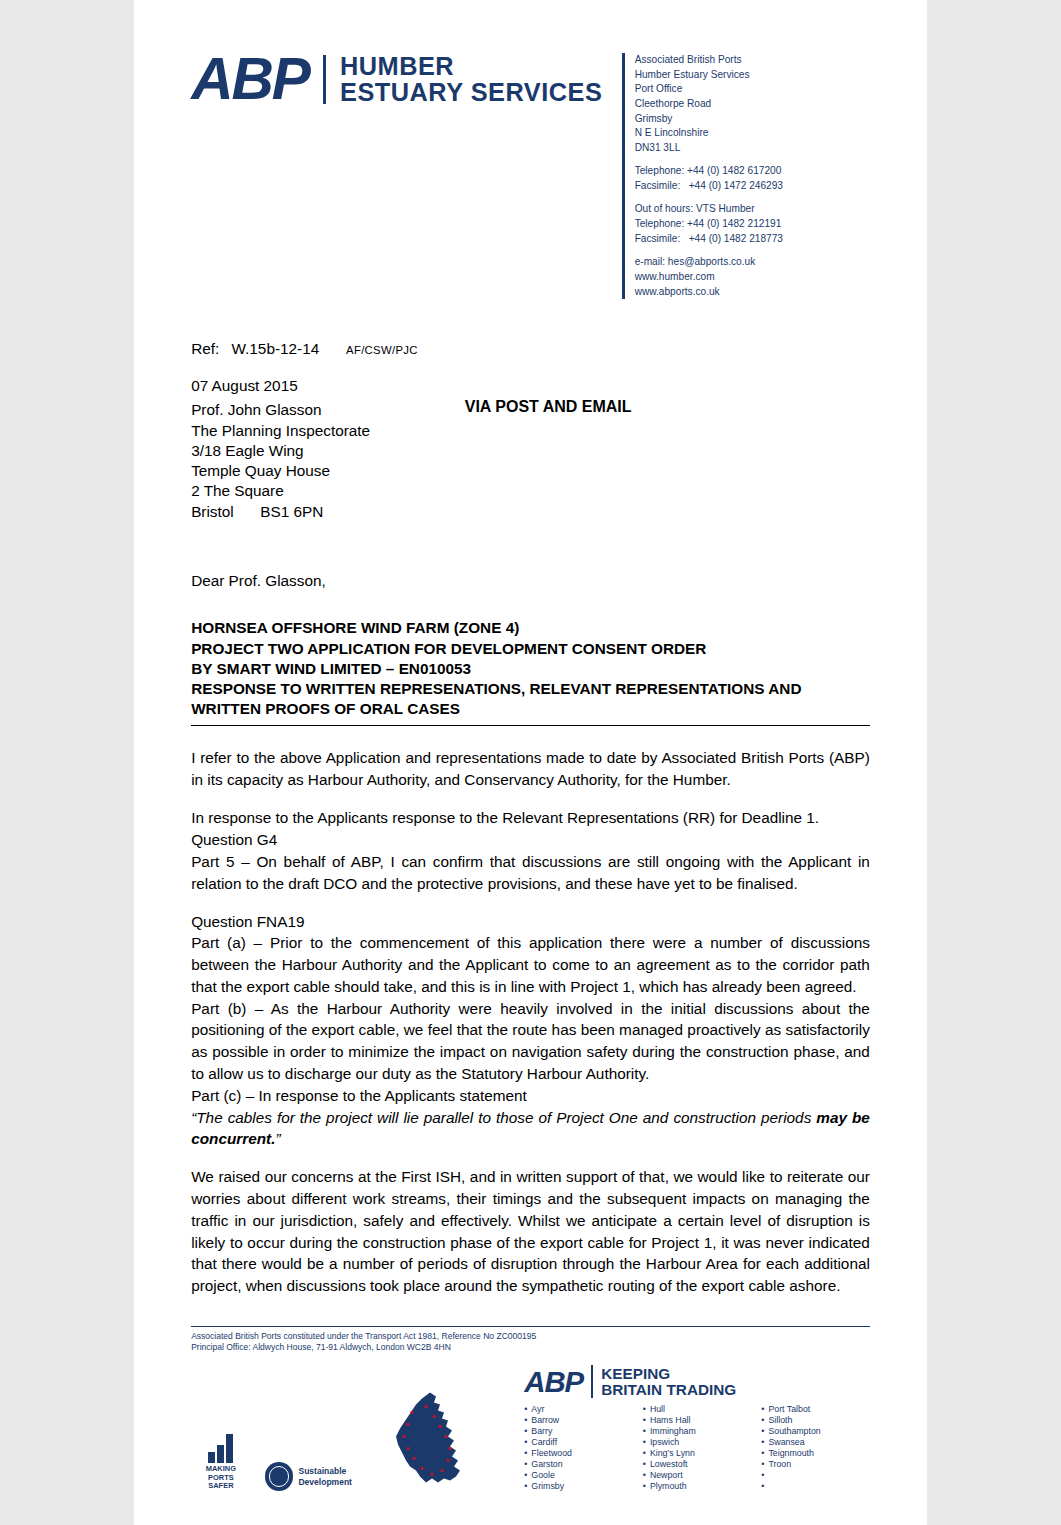ABP
HUMBER
ESTUARY SERVICES
Associated British Ports
Humber Estuary Services
Port Office
Cleethorpe Road
Grimsby
N E Lincolnshire
DN31 3LL
Telephone: +44 (0) 1482 617200
Facsimile: +44 (0) 1472 246293
Out of hours: VTS Humber
Telephone: +44 (0) 1482 212191
Facsimile: +44 (0) 1482 218773
e-mail: hes@abports.co.uk
www.humber.com
www.abports.co.uk
Ref: W.15b-12-14 AF/CSW/PJC
07 August 2015
VIA POST AND EMAIL
Prof. John Glasson
The Planning Inspectorate
3/18 Eagle Wing
Temple Quay House
2 The Square
Bristol BS1 6PN
Dear Prof. Glasson,
HORNSEA OFFSHORE WIND FARM (ZONE 4)
PROJECT TWO APPLICATION FOR DEVELOPMENT CONSENT ORDER
BY SMART WIND LIMITED – EN010053
RESPONSE TO WRITTEN REPRESENATIONS, RELEVANT REPRESENTATIONS AND WRITTEN PROOFS OF ORAL CASES
I refer to the above Application and representations made to date by Associated British Ports (ABP) in its capacity as Harbour Authority, and Conservancy Authority, for the Humber.
In response to the Applicants response to the Relevant Representations (RR) for Deadline 1.
Question G4
Part 5 – On behalf of ABP, I can confirm that discussions are still ongoing with the Applicant in relation to the draft DCO and the protective provisions, and these have yet to be finalised.
Question FNA19
Part (a) – Prior to the commencement of this application there were a number of discussions between the Harbour Authority and the Applicant to come to an agreement as to the corridor path that the export cable should take, and this is in line with Project 1, which has already been agreed.
Part (b) – As the Harbour Authority were heavily involved in the initial discussions about the positioning of the export cable, we feel that the route has been managed proactively as satisfactorily as possible in order to minimize the impact on navigation safety during the construction phase, and to allow us to discharge our duty as the Statutory Harbour Authority.
Part (c) – In response to the Applicants statement
“The cables for the project will lie parallel to those of Project One and construction periods may be concurrent.”
We raised our concerns at the First ISH, and in written support of that, we would like to reiterate our worries about different work streams, their timings and the subsequent impacts on managing the traffic in our jurisdiction, safely and effectively. Whilst we anticipate a certain level of disruption is likely to occur during the construction phase of the export cable for Project 1, it was never indicated that there would be a number of periods of disruption through the Harbour Area for each additional project, when discussions took place around the sympathetic routing of the export cable ashore.
Associated British Ports constituted under the Transport Act 1981, Reference No ZC000195
Principal Office: Aldwych House, 71-91 Aldwych, London WC2B 4HN
MAKING
PORTS
SAFER
Sustainable
Development
ABP
KEEPING
BRITAIN TRADING
Ayr Hull Port Talbot Barrow Hams Hall Silloth Barry Immingham Southampton Cardiff Ipswich Swansea Fleetwood King’s Lynn Teignmouth Garston Lowestoft Troon Goole Newport Grimsby Plymouth